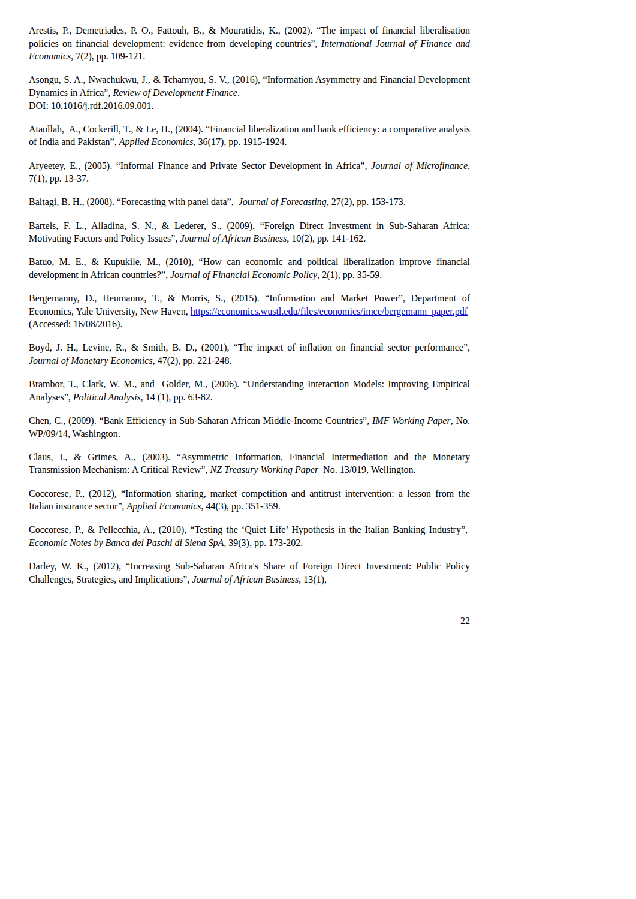Arestis, P., Demetriades, P. O., Fattouh, B., & Mouratidis, K., (2002). “The impact of financial liberalisation policies on financial development: evidence from developing countries”, International Journal of Finance and Economics, 7(2), pp. 109-121.
Asongu, S. A., Nwachukwu, J., & Tchamyou, S. V., (2016), “Information Asymmetry and Financial Development Dynamics in Africa”, Review of Development Finance.
DOI: 10.1016/j.rdf.2016.09.001.
Ataullah, A., Cockerill, T., & Le, H., (2004). “Financial liberalization and bank efficiency: a comparative analysis of India and Pakistan”, Applied Economics, 36(17), pp. 1915-1924.
Aryeetey, E., (2005). “Informal Finance and Private Sector Development in Africa”, Journal of Microfinance, 7(1), pp. 13-37.
Baltagi, B. H., (2008). “Forecasting with panel data”, Journal of Forecasting, 27(2), pp. 153-173.
Bartels, F. L., Alladina, S. N., & Lederer, S., (2009), “Foreign Direct Investment in Sub-Saharan Africa: Motivating Factors and Policy Issues”, Journal of African Business, 10(2), pp. 141-162.
Batuo, M. E., & Kupukile, M., (2010), “How can economic and political liberalization improve financial development in African countries?”, Journal of Financial Economic Policy, 2(1), pp. 35-59.
Bergemanny, D., Heumannz, T., & Morris, S., (2015). “Information and Market Power”, Department of Economics, Yale University, New Haven, https://economics.wustl.edu/files/economics/imce/bergemann_paper.pdf (Accessed: 16/08/2016).
Boyd, J. H., Levine, R., & Smith, B. D., (2001), “The impact of inflation on financial sector performance”, Journal of Monetary Economics, 47(2), pp. 221-248.
Brambor, T., Clark, W. M., and Golder, M., (2006). “Understanding Interaction Models: Improving Empirical Analyses”, Political Analysis, 14 (1), pp. 63-82.
Chen, C., (2009). “Bank Efficiency in Sub-Saharan African Middle-Income Countries”, IMF Working Paper, No. WP/09/14, Washington.
Claus, I., & Grimes, A., (2003). “Asymmetric Information, Financial Intermediation and the Monetary Transmission Mechanism: A Critical Review”, NZ Treasury Working Paper No. 13/019, Wellington.
Coccorese, P., (2012), “Information sharing, market competition and antitrust intervention: a lesson from the Italian insurance sector”, Applied Economics, 44(3), pp. 351-359.
Coccorese, P., & Pellecchia, A., (2010), “Testing the ‘Quiet Life’ Hypothesis in the Italian Banking Industry”, Economic Notes by Banca dei Paschi di Siena SpA, 39(3), pp. 173-202.
Darley, W. K., (2012), “Increasing Sub-Saharan Africa's Share of Foreign Direct Investment: Public Policy Challenges, Strategies, and Implications”, Journal of African Business, 13(1),
22